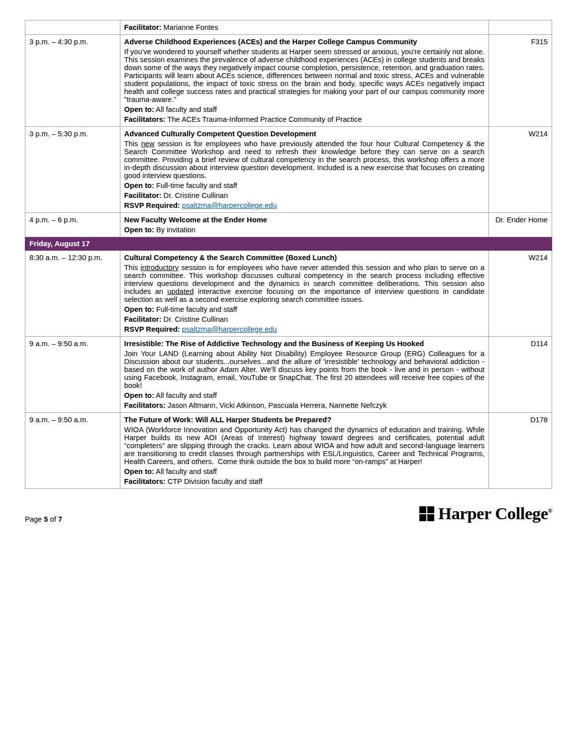| | Facilitator: Marianne Fontes | |
| 3 p.m. – 4:30 p.m. | Adverse Childhood Experiences (ACEs) and the Harper College Campus Community If you've wondered to yourself whether students at Harper seem stressed or anxious, you're certainly not alone. This session examines the prevalence of adverse childhood experiences (ACEs) in college students and breaks down some of the ways they negatively impact course completion, persistence, retention, and graduation rates. Participants will learn about ACEs science, differences between normal and toxic stress, ACEs and vulnerable student populations, the impact of toxic stress on the brain and body, specific ways ACEs negatively impact health and college success rates and practical strategies for making your part of our campus community more "trauma-aware." Open to: All faculty and staff Facilitators: The ACEs Trauma-Informed Practice Community of Practice | F315 |
| 3 p.m. – 5:30 p.m. | Advanced Culturally Competent Question Development This new session is for employees who have previously attended the four hour Cultural Competency & the Search Committee Workshop and need to refresh their knowledge before they can serve on a search committee. Providing a brief review of cultural competency in the search process, this workshop offers a more in-depth discussion about interview question development. Included is a new exercise that focuses on creating good interview questions. Open to: Full-time faculty and staff Facilitator: Dr. Cristine Cullinan RSVP Required: psaltzma@harpercollege.edu | W214 |
| 4 p.m. – 6 p.m. | New Faculty Welcome at the Ender Home Open to: By invitation | Dr. Ender Home |
| Friday, August 17 |
| 8:30 a.m. – 12:30 p.m. | Cultural Competency & the Search Committee (Boxed Lunch) This introductory session is for employees who have never attended this session and who plan to serve on a search committee. This workshop discusses cultural competency in the search process including effective interview questions development and the dynamics in search committee deliberations. This session also includes an updated interactive exercise focusing on the importance of interview questions in candidate selection as well as a second exercise exploring search committee issues. Open to: Full-time faculty and staff Facilitator: Dr. Cristine Cullinan RSVP Required: psaltzma@harpercollege.edu | W214 |
| 9 a.m. – 9:50 a.m. | Irresistible: The Rise of Addictive Technology and the Business of Keeping Us Hooked Join Your LAND (Learning about Ability Not Disability) Employee Resource Group (ERG) Colleagues for a Discussion about our students...ourselves...and the allure of 'irresistible' technology and behavioral addiction - based on the work of author Adam Alter. We'll discuss key points from the book - live and in person - without using Facebook, Instagram, email, YouTube or SnapChat. The first 20 attendees will receive free copies of the book! Open to: All faculty and staff Facilitators: Jason Altmann, Vicki Atkinson, Pascuala Herrera, Nannette Nefczyk | D114 |
| 9 a.m. – 9:50 a.m. | The Future of Work: Will ALL Harper Students be Prepared? WIOA (Workforce Innovation and Opportunity Act) has changed the dynamics of education and training. While Harper builds its new AOI (Areas of Interest) highway toward degrees and certificates, potential adult “completers” are slipping through the cracks. Learn about WIOA and how adult and second-language learners are transitioning to credit classes through partnerships with ESL/Linguistics, Career and Technical Programs, Health Careers, and others. Come think outside the box to build more “on-ramps” at Harper! Open to: All faculty and staff Facilitators: CTP Division faculty and staff | D178 |
Page 5 of 7
Harper College®